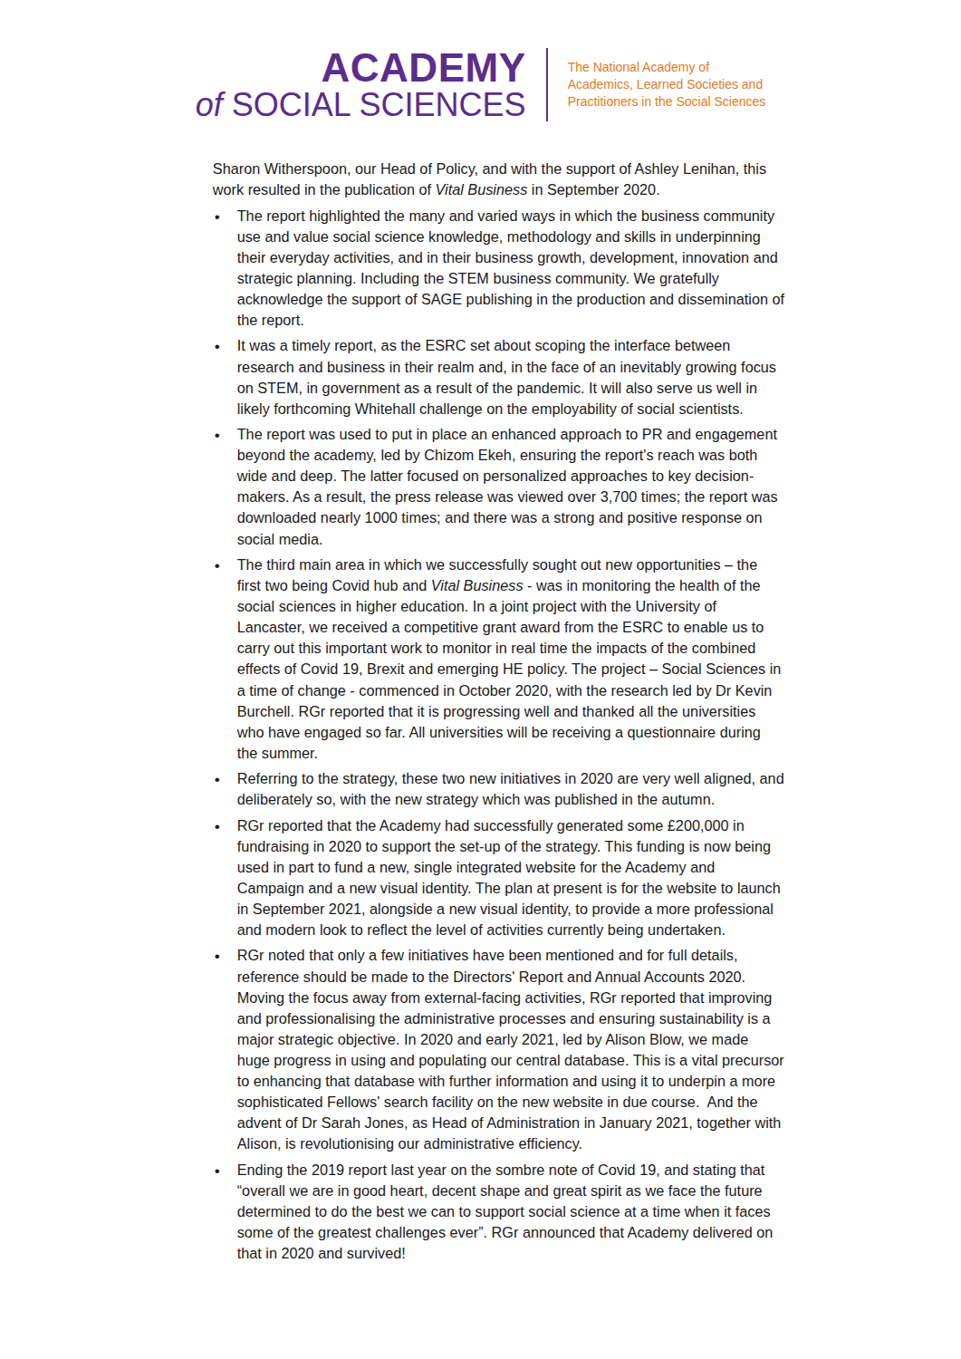Academy
of Social Sciences
The National Academy of
Academics, Learned Societies and
Practitioners in the Social Sciences
Sharon Witherspoon, our Head of Policy, and with the support of Ashley Lenihan, this work resulted in the publication of Vital Business in September 2020.
The report highlighted the many and varied ways in which the business community use and value social science knowledge, methodology and skills in underpinning their everyday activities, and in their business growth, development, innovation and strategic planning. Including the STEM business community. We gratefully acknowledge the support of SAGE publishing in the production and dissemination of the report.
It was a timely report, as the ESRC set about scoping the interface between research and business in their realm and, in the face of an inevitably growing focus on STEM, in government as a result of the pandemic. It will also serve us well in likely forthcoming Whitehall challenge on the employability of social scientists.
The report was used to put in place an enhanced approach to PR and engagement beyond the academy, led by Chizom Ekeh, ensuring the report's reach was both wide and deep. The latter focused on personalized approaches to key decision-makers. As a result, the press release was viewed over 3,700 times; the report was downloaded nearly 1000 times; and there was a strong and positive response on social media.
The third main area in which we successfully sought out new opportunities – the first two being Covid hub and Vital Business - was in monitoring the health of the social sciences in higher education. In a joint project with the University of Lancaster, we received a competitive grant award from the ESRC to enable us to carry out this important work to monitor in real time the impacts of the combined effects of Covid 19, Brexit and emerging HE policy. The project – Social Sciences in a time of change - commenced in October 2020, with the research led by Dr Kevin Burchell. RGr reported that it is progressing well and thanked all the universities who have engaged so far. All universities will be receiving a questionnaire during the summer.
Referring to the strategy, these two new initiatives in 2020 are very well aligned, and deliberately so, with the new strategy which was published in the autumn.
RGr reported that the Academy had successfully generated some £200,000 in fundraising in 2020 to support the set-up of the strategy. This funding is now being used in part to fund a new, single integrated website for the Academy and Campaign and a new visual identity. The plan at present is for the website to launch in September 2021, alongside a new visual identity, to provide a more professional and modern look to reflect the level of activities currently being undertaken.
RGr noted that only a few initiatives have been mentioned and for full details, reference should be made to the Directors' Report and Annual Accounts 2020. Moving the focus away from external-facing activities, RGr reported that improving and professionalising the administrative processes and ensuring sustainability is a major strategic objective. In 2020 and early 2021, led by Alison Blow, we made huge progress in using and populating our central database. This is a vital precursor to enhancing that database with further information and using it to underpin a more sophisticated Fellows' search facility on the new website in due course. And the advent of Dr Sarah Jones, as Head of Administration in January 2021, together with Alison, is revolutionising our administrative efficiency.
Ending the 2019 report last year on the sombre note of Covid 19, and stating that “overall we are in good heart, decent shape and great spirit as we face the future determined to do the best we can to support social science at a time when it faces some of the greatest challenges ever”. RGr announced that Academy delivered on that in 2020 and survived!